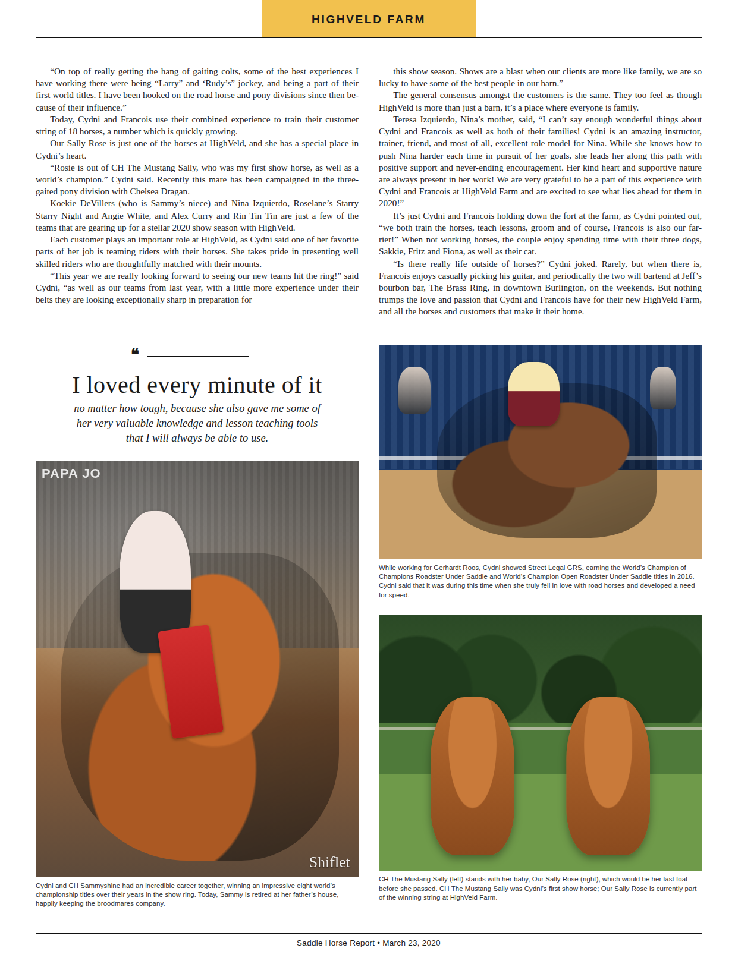Highveld Farm
“On top of really getting the hang of gaiting colts, some of the best experiences I have working there were being “Larry” and ‘Rudy’s” jockey, and being a part of their first world titles. I have been hooked on the road horse and pony divisions since then because of their influence.”
Today, Cydni and Francois use their combined experience to train their customer string of 18 horses, a number which is quickly growing.
Our Sally Rose is just one of the horses at HighVeld, and she has a special place in Cydni’s heart.
“Rosie is out of CH The Mustang Sally, who was my first show horse, as well as a world’s champion.” Cydni said. Recently this mare has been campaigned in the three-gaited pony division with Chelsea Dragan.
Koekie DeVillers (who is Sammy’s niece) and Nina Izquierdo, Roselane’s Starry Starry Night and Angie White, and Alex Curry and Rin Tin Tin are just a few of the teams that are gearing up for a stellar 2020 show season with HighVeld.
Each customer plays an important role at HighVeld, as Cydni said one of her favorite parts of her job is teaming riders with their horses. She takes pride in presenting well skilled riders who are thoughtfully matched with their mounts.
“This year we are really looking forward to seeing our new teams hit the ring!” said Cydni, “as well as our teams from last year, with a little more experience under their belts they are looking exceptionally sharp in preparation for
this show season. Shows are a blast when our clients are more like family, we are so lucky to have some of the best people in our barn.”
The general consensus amongst the customers is the same. They too feel as though HighVeld is more than just a barn, it’s a place where everyone is family.
Teresa Izquierdo, Nina’s mother, said, “I can’t say enough wonderful things about Cydni and Francois as well as both of their families! Cydni is an amazing instructor, trainer, friend, and most of all, excellent role model for Nina. While she knows how to push Nina harder each time in pursuit of her goals, she leads her along this path with positive support and never-ending encouragement. Her kind heart and supportive nature are always present in her work! We are very grateful to be a part of this experience with Cydni and Francois at HighVeld Farm and are excited to see what lies ahead for them in 2020!”
It’s just Cydni and Francois holding down the fort at the farm, as Cydni pointed out, “we both train the horses, teach lessons, groom and of course, Francois is also our farrier!” When not working horses, the couple enjoy spending time with their three dogs, Sakkie, Fritz and Fiona, as well as their cat.
“Is there really life outside of horses?” Cydni joked. Rarely, but when there is, Francois enjoys casually picking his guitar, and periodically the two will bartend at Jeff’s bourbon bar, The Brass Ring, in downtown Burlington, on the weekends. But nothing trumps the love and passion that Cydni and Francois have for their new HighVeld Farm, and all the horses and customers that make it their home.
❝
I loved every minute of it
no matter how tough, because she also gave me some of her very valuable knowledge and lesson teaching tools that I will always be able to use.
PAPA JO
Shiflet
Cydni and CH Sammyshine had an incredible career together, winning an impressive eight world’s championship titles over their years in the show ring. Today, Sammy is retired at her father’s house, happily keeping the broodmares company.
While working for Gerhardt Roos, Cydni showed Street Legal GRS, earning the World’s Champion of Champions Roadster Under Saddle and World’s Champion Open Roadster Under Saddle titles in 2016. Cydni said that it was during this time when she truly fell in love with road horses and developed a need for speed.
CH The Mustang Sally (left) stands with her baby, Our Sally Rose (right), which would be her last foal before she passed. CH The Mustang Sally was Cydni’s first show horse; Our Sally Rose is currently part of the winning string at HighVeld Farm.
Saddle Horse Report • March 23, 2020